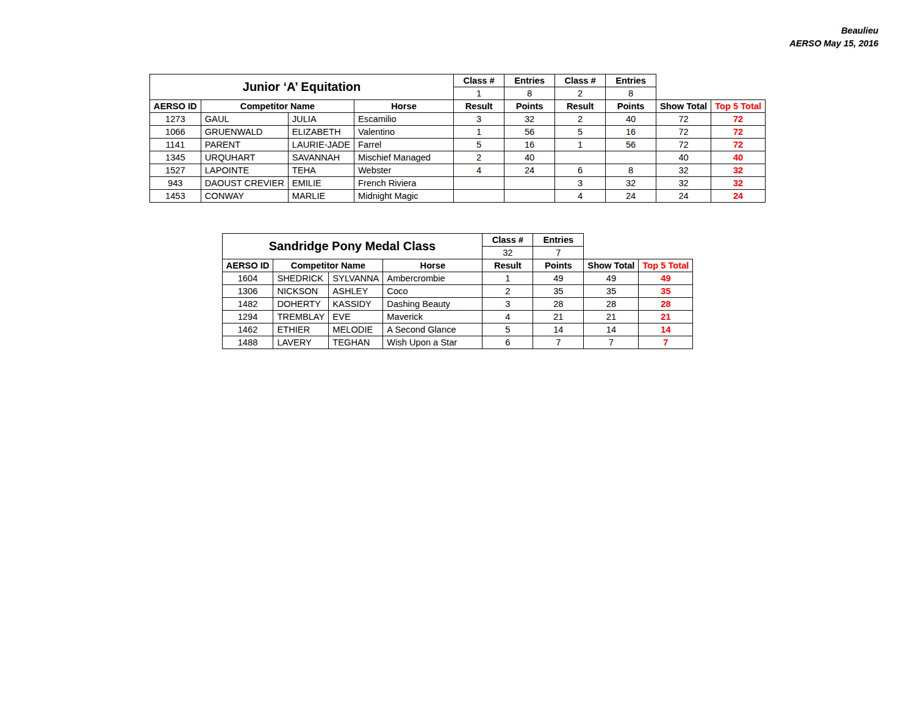Beaulieu
AERSO May 15, 2016
| Junior ‘A’ Equitation | Class # | Entries | Class # | Entries | |
| 1 | 8 | 2 | 8 | |
| AERSO ID | Competitor Name | Horse | Result | Points | Result | Points | Show Total | Top 5 Total |
| 1273 | GAUL | JULIA | Escamilio | 3 | 32 | 2 | 40 | 72 | 72 |
| 1066 | GRUENWALD | ELIZABETH | Valentino | 1 | 56 | 5 | 16 | 72 | 72 |
| 1141 | PARENT | LAURIE-JADE | Farrel | 5 | 16 | 1 | 56 | 72 | 72 |
| 1345 | URQUHART | SAVANNAH | Mischief Managed | 2 | 40 | | | 40 | 40 |
| 1527 | LAPOINTE | TEHA | Webster | 4 | 24 | 6 | 8 | 32 | 32 |
| 943 | DAOUST CREVIER | EMILIE | French Riviera | | | 3 | 32 | 32 | 32 |
| 1453 | CONWAY | MARLIE | Midnight Magic | | | 4 | 24 | 24 | 24 |
| Sandridge Pony Medal Class | Class # | Entries | |
| 32 | 7 | |
| AERSO ID | Competitor Name | Horse | Result | Points | Show Total | Top 5 Total |
| 1604 | SHEDRICK | SYLVANNA | Ambercrombie | 1 | 49 | 49 | 49 |
| 1306 | NICKSON | ASHLEY | Coco | 2 | 35 | 35 | 35 |
| 1482 | DOHERTY | KASSIDY | Dashing Beauty | 3 | 28 | 28 | 28 |
| 1294 | TREMBLAY | EVE | Maverick | 4 | 21 | 21 | 21 |
| 1462 | ETHIER | MELODIE | A Second Glance | 5 | 14 | 14 | 14 |
| 1488 | LAVERY | TEGHAN | Wish Upon a Star | 6 | 7 | 7 | 7 |